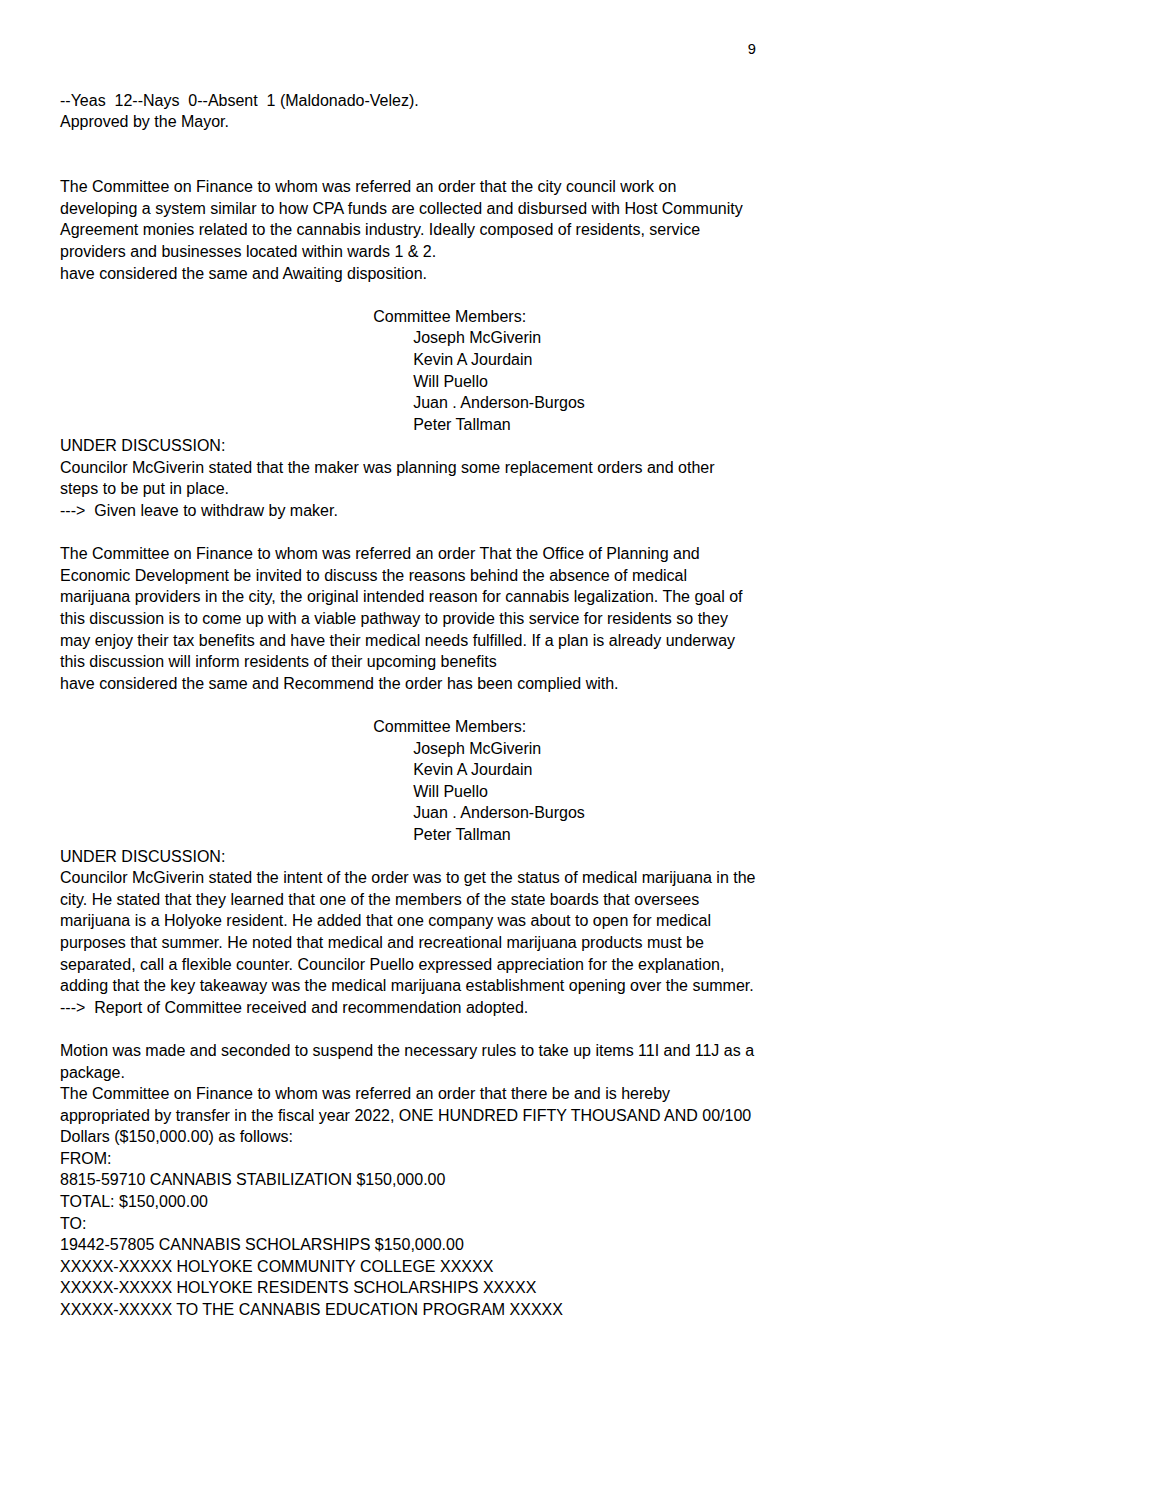9
--Yeas 12--Nays 0--Absent 1 (Maldonado-Velez).
Approved by the Mayor.
The Committee on Finance to whom was referred an order that the city council work on developing a system similar to how CPA funds are collected and disbursed with Host Community Agreement monies related to the cannabis industry. Ideally composed of residents, service providers and businesses located within wards 1 & 2.
have considered the same and Awaiting disposition.
Committee Members:
Joseph McGiverin
Kevin A Jourdain
Will Puello
Juan . Anderson-Burgos
Peter Tallman
UNDER DISCUSSION:
Councilor McGiverin stated that the maker was planning some replacement orders and other steps to be put in place.
---> Given leave to withdraw by maker.
The Committee on Finance to whom was referred an order That the Office of Planning and Economic Development be invited to discuss the reasons behind the absence of medical marijuana providers in the city, the original intended reason for cannabis legalization. The goal of this discussion is to come up with a viable pathway to provide this service for residents so they may enjoy their tax benefits and have their medical needs fulfilled. If a plan is already underway this discussion will inform residents of their upcoming benefits
have considered the same and Recommend the order has been complied with.
Committee Members:
Joseph McGiverin
Kevin A Jourdain
Will Puello
Juan . Anderson-Burgos
Peter Tallman
UNDER DISCUSSION:
Councilor McGiverin stated the intent of the order was to get the status of medical marijuana in the city. He stated that they learned that one of the members of the state boards that oversees marijuana is a Holyoke resident. He added that one company was about to open for medical purposes that summer. He noted that medical and recreational marijuana products must be separated, call a flexible counter. Councilor Puello expressed appreciation for the explanation, adding that the key takeaway was the medical marijuana establishment opening over the summer.
---> Report of Committee received and recommendation adopted.
Motion was made and seconded to suspend the necessary rules to take up items 11I and 11J as a package.
The Committee on Finance to whom was referred an order that there be and is hereby appropriated by transfer in the fiscal year 2022, ONE HUNDRED FIFTY THOUSAND AND 00/100 Dollars ($150,000.00) as follows:
FROM:
8815-59710 CANNABIS STABILIZATION $150,000.00
TOTAL: $150,000.00
TO:
19442-57805 CANNABIS SCHOLARSHIPS $150,000.00
XXXXX-XXXXX HOLYOKE COMMUNITY COLLEGE XXXXX
XXXXX-XXXXX HOLYOKE RESIDENTS SCHOLARSHIPS XXXXX
XXXXX-XXXXX TO THE CANNABIS EDUCATION PROGRAM XXXXX